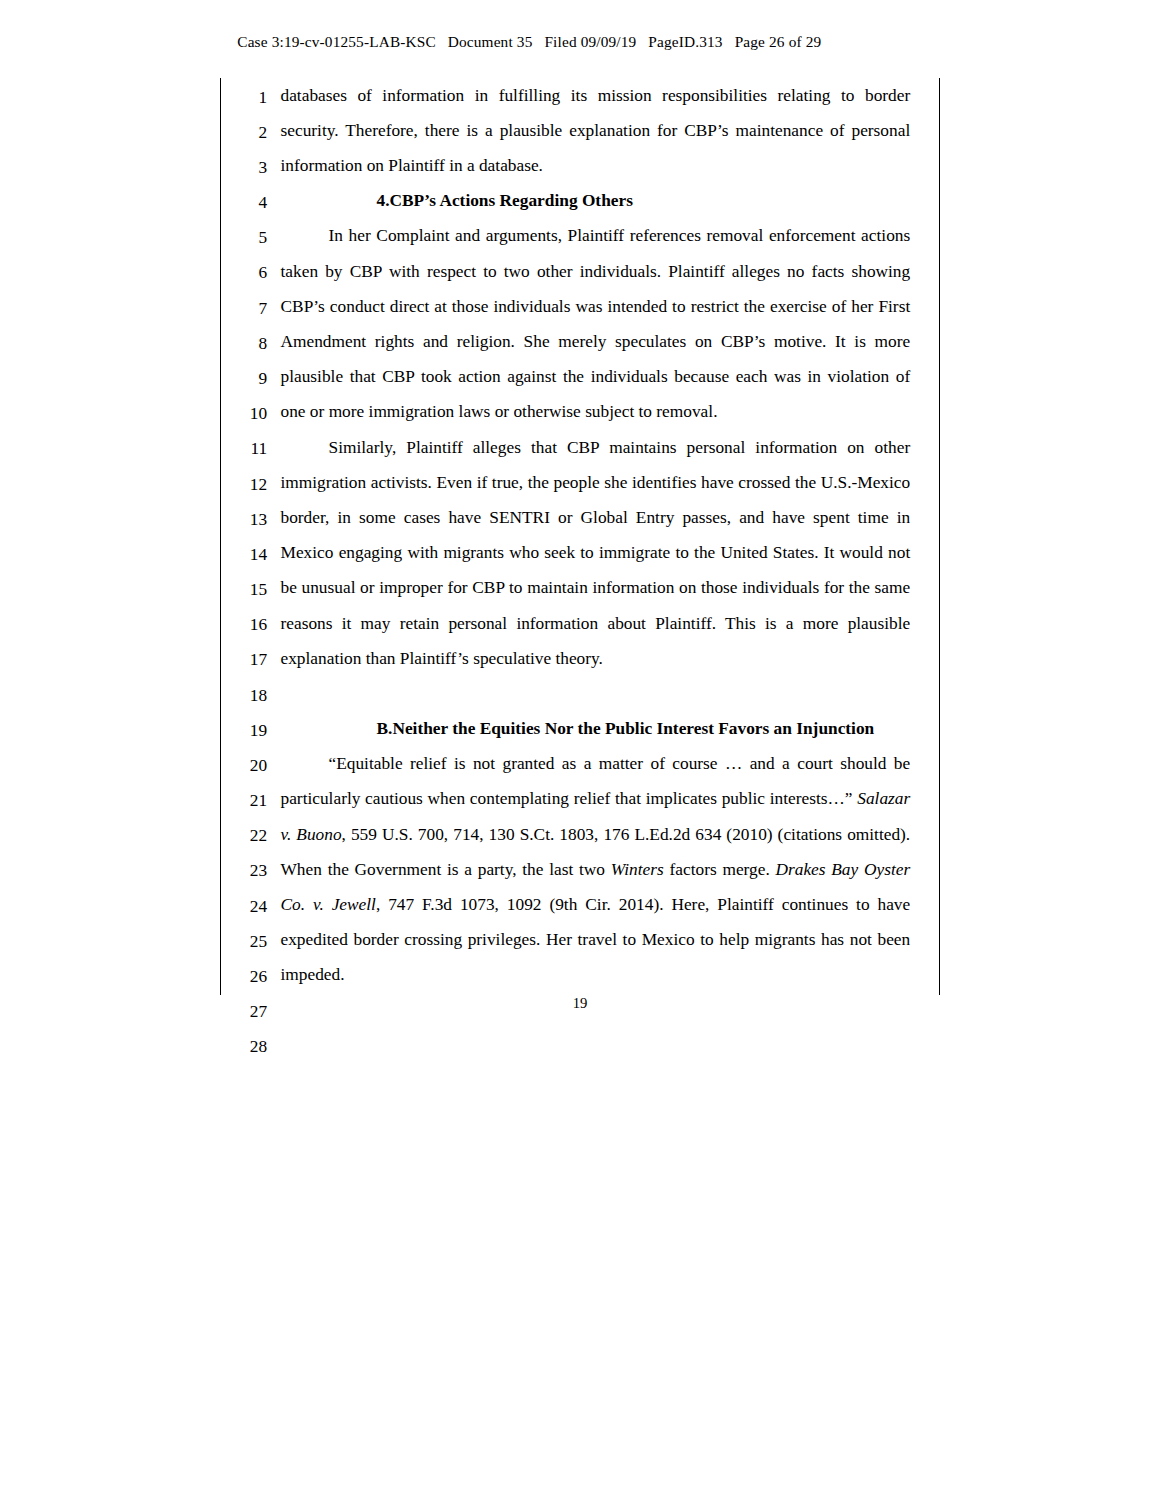Case 3:19-cv-01255-LAB-KSC Document 35 Filed 09/09/19 PageID.313 Page 26 of 29
1
2
3
4
5
6
7
8
9
10
11
12
13
14
15
16
17
18
19
20
21
22
23
24
25
26
27
28
databases of information in fulfilling its mission responsibilities relating to border security. Therefore, there is a plausible explanation for CBP’s maintenance of personal information on Plaintiff in a database.
4. CBP’s Actions Regarding Others
In her Complaint and arguments, Plaintiff references removal enforcement actions taken by CBP with respect to two other individuals. Plaintiff alleges no facts showing CBP’s conduct direct at those individuals was intended to restrict the exercise of her First Amendment rights and religion. She merely speculates on CBP’s motive. It is more plausible that CBP took action against the individuals because each was in violation of one or more immigration laws or otherwise subject to removal.
Similarly, Plaintiff alleges that CBP maintains personal information on other immigration activists. Even if true, the people she identifies have crossed the U.S.-Mexico border, in some cases have SENTRI or Global Entry passes, and have spent time in Mexico engaging with migrants who seek to immigrate to the United States. It would not be unusual or improper for CBP to maintain information on those individuals for the same reasons it may retain personal information about Plaintiff. This is a more plausible explanation than Plaintiff’s speculative theory.
B. Neither the Equities Nor the Public Interest Favors an Injunction
“Equitable relief is not granted as a matter of course … and a court should be particularly cautious when contemplating relief that implicates public interests…” Salazar v. Buono, 559 U.S. 700, 714, 130 S.Ct. 1803, 176 L.Ed.2d 634 (2010) (citations omitted). When the Government is a party, the last two Winters factors merge. Drakes Bay Oyster Co. v. Jewell, 747 F.3d 1073, 1092 (9th Cir. 2014). Here, Plaintiff continues to have expedited border crossing privileges. Her travel to Mexico to help migrants has not been impeded.
19